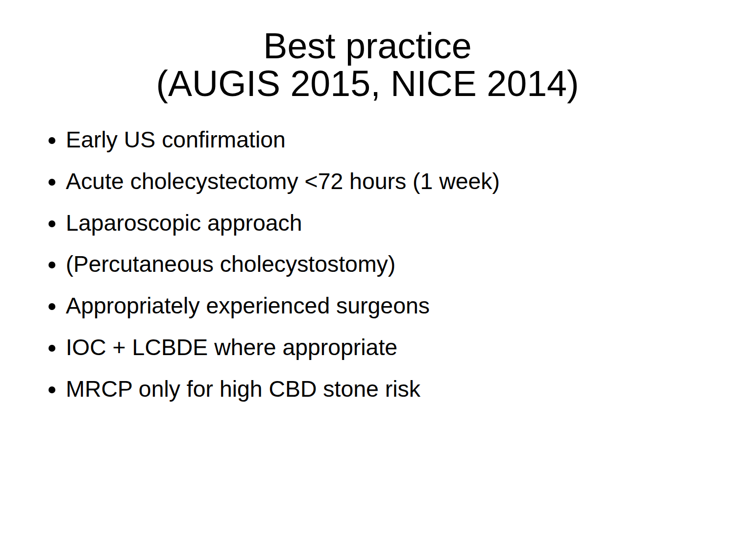Best practice
(AUGIS 2015, NICE 2014)
Early US confirmation
Acute cholecystectomy <72 hours (1 week)
Laparoscopic approach
(Percutaneous cholecystostomy)
Appropriately experienced surgeons
IOC + LCBDE where appropriate
MRCP only for high CBD stone risk